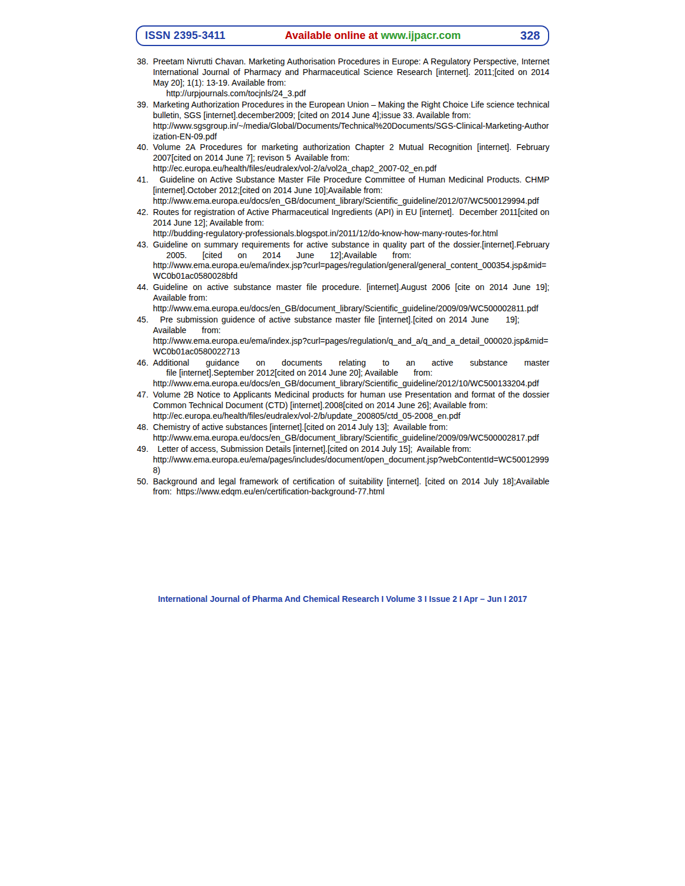ISSN 2395-3411 Available online at www.ijpacr.com 328
38. Preetam Nivrutti Chavan. Marketing Authorisation Procedures in Europe: A Regulatory Perspective, Internet International Journal of Pharmacy and Pharmaceutical Science Research [internet]. 2011;[cited on 2014 May 20]; 1(1): 13-19. Available from:
http://urpjournals.com/tocjnls/24_3.pdf
39. Marketing Authorization Procedures in the European Union – Making the Right Choice Life science technical bulletin, SGS [internet].december2009; [cited on 2014 June 4];issue 33. Available from:
http://www.sgsgroup.in/~/media/Global/Documents/Technical%20Documents/SGS-Clinical-Marketing-Authorization-EN-09.pdf
40. Volume 2A Procedures for marketing authorization Chapter 2 Mutual Recognition [internet]. February 2007[cited on 2014 June 7]; revison 5 Available from:
http://ec.europa.eu/health/files/eudralex/vol-2/a/vol2a_chap2_2007-02_en.pdf
41. Guideline on Active Substance Master File Procedure Committee of Human Medicinal Products. CHMP [internet].October 2012;[cited on 2014 June 10];Available from:
http://www.ema.europa.eu/docs/en_GB/document_library/Scientific_guideline/2012/07/WC500129994.pdf
42. Routes for registration of Active Pharmaceutical Ingredients (API) in EU [internet]. December 2011[cited on 2014 June 12]; Available from:
http://budding-regulatory-professionals.blogspot.in/2011/12/do-know-how-many-routes-for.html
43. Guideline on summary requirements for active substance in quality part of the dossier.[internet].February 2005. [cited on 2014 June 12];Available from:
http://www.ema.europa.eu/ema/index.jsp?curl=pages/regulation/general/general_content_000354.jsp&mid=WC0b01ac0580028bfd
44. Guideline on active substance master file procedure. [internet].August 2006 [cite on 2014 June 19]; Available from:
http://www.ema.europa.eu/docs/en_GB/document_library/Scientific_guideline/2009/09/WC500002811.pdf
45. Pre submission guidence of active substance master file [internet].[cited on 2014 June 19]; Available from:
http://www.ema.europa.eu/ema/index.jsp?curl=pages/regulation/q_and_a/q_and_a_detail_000020.jsp&mid=WC0b01ac0580022713
46. Additional guidance on documents relating to an active substance master file [internet].September 2012[cited on 2014 June 20]; Available from:
http://www.ema.europa.eu/docs/en_GB/document_library/Scientific_guideline/2012/10/WC500133204.pdf
47. Volume 2B Notice to Applicants Medicinal products for human use Presentation and format of the dossier Common Technical Document (CTD) [internet].2008[cited on 2014 June 26]; Available from:
http://ec.europa.eu/health/files/eudralex/vol-2/b/update_200805/ctd_05-2008_en.pdf
48. Chemistry of active substances [internet].[cited on 2014 July 13]; Available from:
http://www.ema.europa.eu/docs/en_GB/document_library/Scientific_guideline/2009/09/WC500002817.pdf
49. Letter of access, Submission Details [internet].[cited on 2014 July 15]; Available from:
http://www.ema.europa.eu/ema/pages/includes/document/open_document.jsp?webContentId=WC500129998)
50. Background and legal framework of certification of suitability [internet]. [cited on 2014 July 18];Available from: https://www.edqm.eu/en/certification-background-77.html
International Journal of Pharma And Chemical Research I Volume 3 I Issue 2 I Apr – Jun I 2017